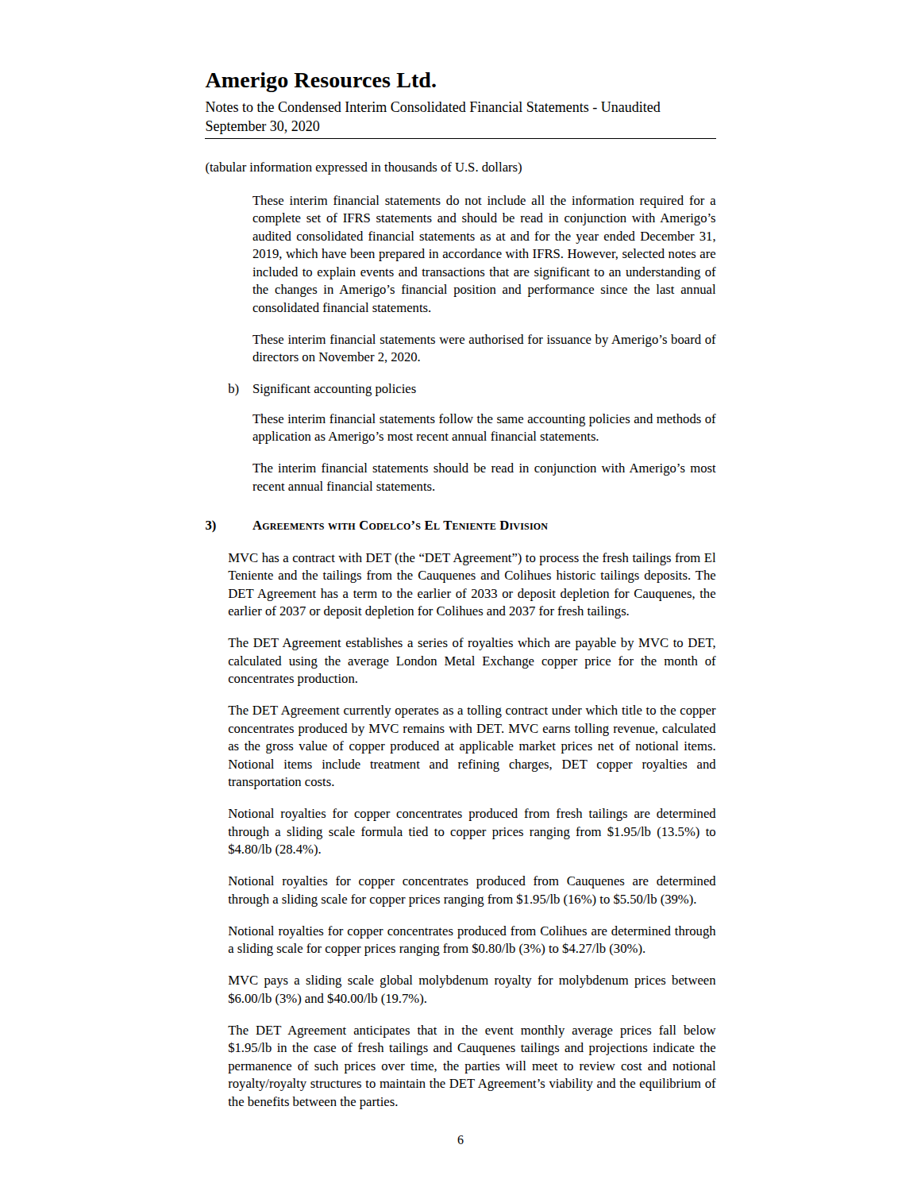Amerigo Resources Ltd.
Notes to the Condensed Interim Consolidated Financial Statements - Unaudited
September 30, 2020
(tabular information expressed in thousands of U.S. dollars)
These interim financial statements do not include all the information required for a complete set of IFRS statements and should be read in conjunction with Amerigo’s audited consolidated financial statements as at and for the year ended December 31, 2019, which have been prepared in accordance with IFRS. However, selected notes are included to explain events and transactions that are significant to an understanding of the changes in Amerigo’s financial position and performance since the last annual consolidated financial statements.
These interim financial statements were authorised for issuance by Amerigo’s board of directors on November 2, 2020.
b)
Significant accounting policies
These interim financial statements follow the same accounting policies and methods of application as Amerigo’s most recent annual financial statements.
The interim financial statements should be read in conjunction with Amerigo’s most recent annual financial statements.
3)
Agreements with Codelco’s El Teniente Division
MVC has a contract with DET (the “DET Agreement”) to process the fresh tailings from El Teniente and the tailings from the Cauquenes and Colihues historic tailings deposits. The DET Agreement has a term to the earlier of 2033 or deposit depletion for Cauquenes, the earlier of 2037 or deposit depletion for Colihues and 2037 for fresh tailings.
The DET Agreement establishes a series of royalties which are payable by MVC to DET, calculated using the average London Metal Exchange copper price for the month of concentrates production.
The DET Agreement currently operates as a tolling contract under which title to the copper concentrates produced by MVC remains with DET. MVC earns tolling revenue, calculated as the gross value of copper produced at applicable market prices net of notional items. Notional items include treatment and refining charges, DET copper royalties and transportation costs.
Notional royalties for copper concentrates produced from fresh tailings are determined through a sliding scale formula tied to copper prices ranging from $1.95/lb (13.5%) to $4.80/lb (28.4%).
Notional royalties for copper concentrates produced from Cauquenes are determined through a sliding scale for copper prices ranging from $1.95/lb (16%) to $5.50/lb (39%).
Notional royalties for copper concentrates produced from Colihues are determined through a sliding scale for copper prices ranging from $0.80/lb (3%) to $4.27/lb (30%).
MVC pays a sliding scale global molybdenum royalty for molybdenum prices between $6.00/lb (3%) and $40.00/lb (19.7%).
The DET Agreement anticipates that in the event monthly average prices fall below $1.95/lb in the case of fresh tailings and Cauquenes tailings and projections indicate the permanence of such prices over time, the parties will meet to review cost and notional royalty/royalty structures to maintain the DET Agreement’s viability and the equilibrium of the benefits between the parties.
6